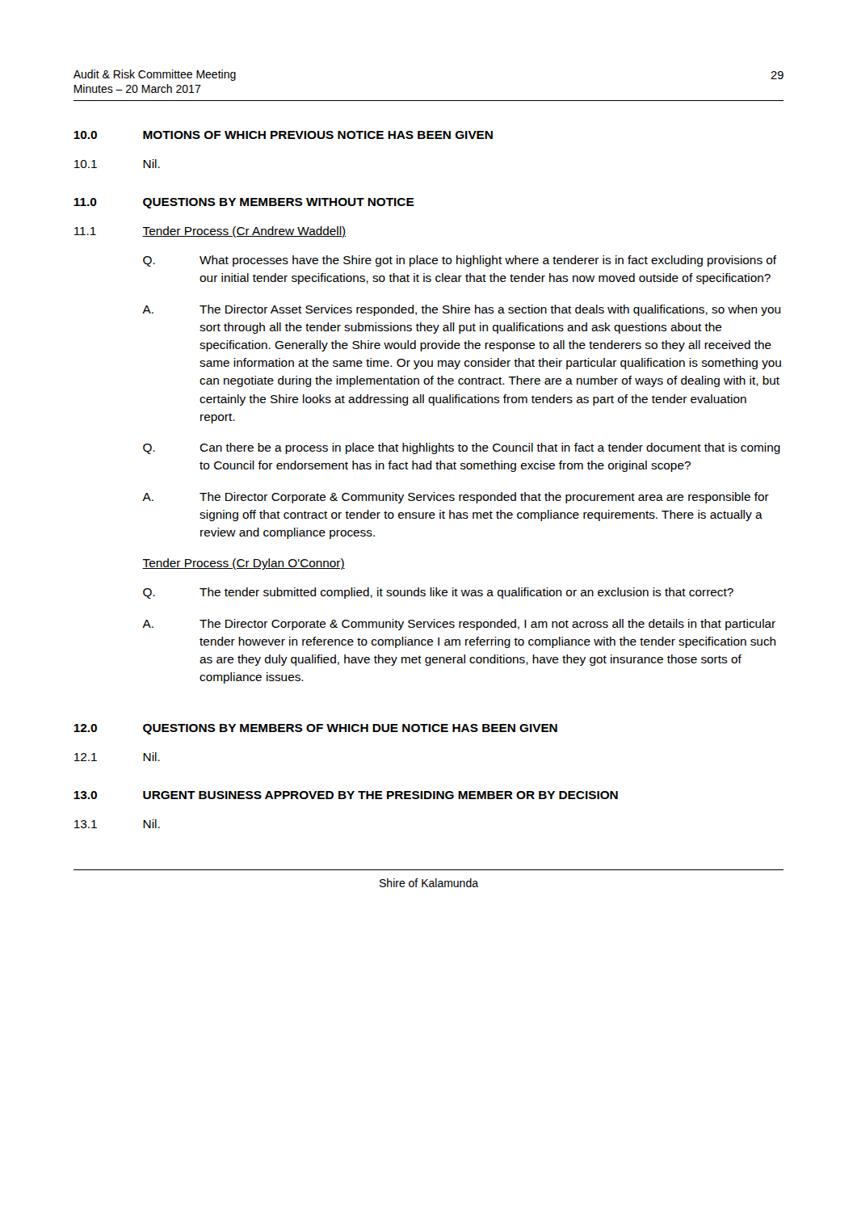Audit & Risk Committee Meeting
Minutes – 20 March 2017
29
10.0 Motions of which previous notice has been given
10.1 Nil.
11.0 Questions by members without notice
11.1
Tender Process (Cr Andrew Waddell)
Q. What processes have the Shire got in place to highlight where a tenderer is in fact excluding provisions of our initial tender specifications, so that it is clear that the tender has now moved outside of specification?
A. The Director Asset Services responded, the Shire has a section that deals with qualifications, so when you sort through all the tender submissions they all put in qualifications and ask questions about the specification. Generally the Shire would provide the response to all the tenderers so they all received the same information at the same time. Or you may consider that their particular qualification is something you can negotiate during the implementation of the contract. There are a number of ways of dealing with it, but certainly the Shire looks at addressing all qualifications from tenders as part of the tender evaluation report.
Q. Can there be a process in place that highlights to the Council that in fact a tender document that is coming to Council for endorsement has in fact had that something excise from the original scope?
A. The Director Corporate & Community Services responded that the procurement area are responsible for signing off that contract or tender to ensure it has met the compliance requirements. There is actually a review and compliance process.
Tender Process (Cr Dylan O'Connor)
Q. The tender submitted complied, it sounds like it was a qualification or an exclusion is that correct?
A. The Director Corporate & Community Services responded, I am not across all the details in that particular tender however in reference to compliance I am referring to compliance with the tender specification such as are they duly qualified, have they met general conditions, have they got insurance those sorts of compliance issues.
12.0 Questions by members of which due notice has been given
12.1 Nil.
13.0 Urgent business approved by the presiding member or by decision
13.1 Nil.
Shire of Kalamunda